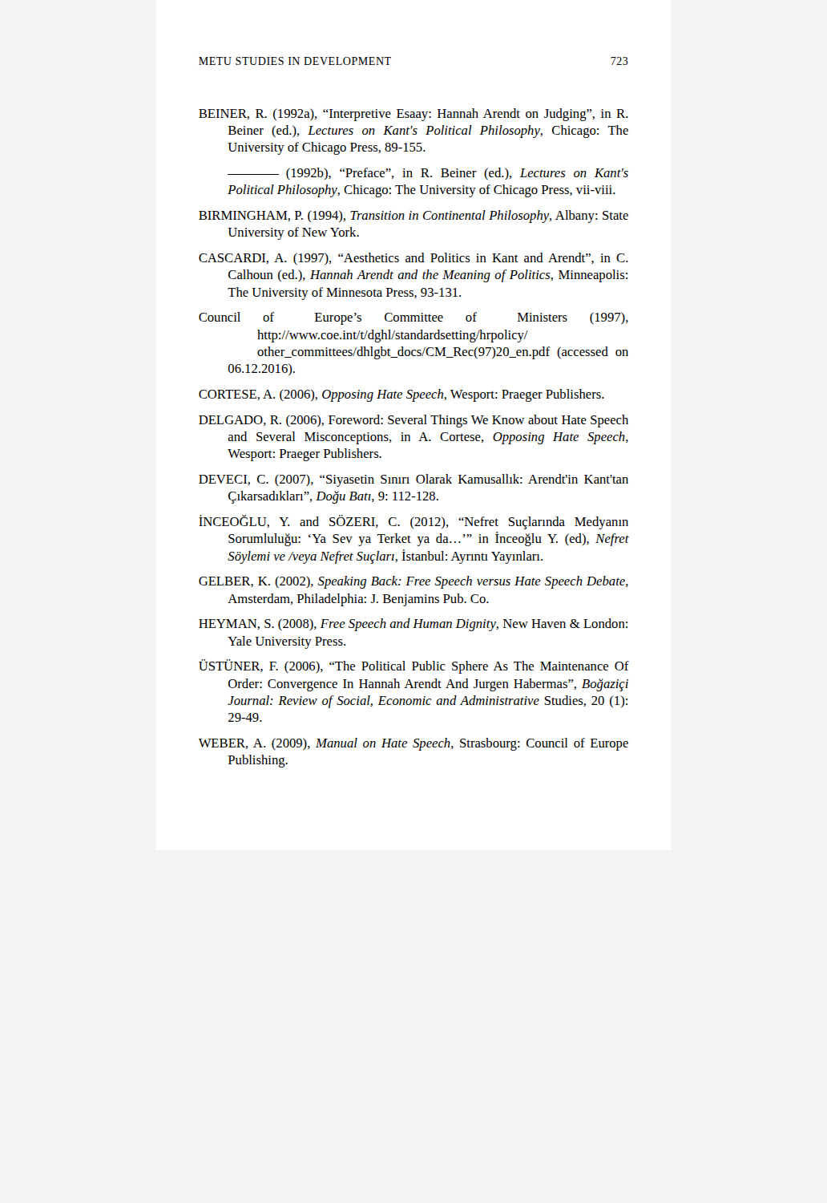METU Studies in Development 723
BEINER, R. (1992a), “Interpretive Esaay: Hannah Arendt on Judging”, in R. Beiner (ed.), Lectures on Kant's Political Philosophy, Chicago: The University of Chicago Press, 89-155.
———— (1992b), “Preface”, in R. Beiner (ed.), Lectures on Kant's Political Philosophy, Chicago: The University of Chicago Press, vii-viii.
BIRMINGHAM, P. (1994), Transition in Continental Philosophy, Albany: State University of New York.
CASCARDI, A. (1997), “Aesthetics and Politics in Kant and Arendt”, in C. Calhoun (ed.), Hannah Arendt and the Meaning of Politics, Minneapolis: The University of Minnesota Press, 93-131.
Council of Europe’s Committee of Ministers(1997), http://www.coe.int/t/dghl/standardsetting/hrpolicy/
other_committees/dhlgbt_docs/CM_Rec(97)20_en.pdf (accessed on 06.12.2016).
CORTESE, A. (2006), Opposing Hate Speech, Wesport: Praeger Publishers.
DELGADO, R. (2006), Foreword: Several Things We Know about Hate Speech and Several Misconceptions, in A. Cortese, Opposing Hate Speech, Wesport: Praeger Publishers.
DEVECI, C. (2007), “Siyasetin Sınırı Olarak Kamusallık: Arendt'in Kant'tan Çıkarsadıkları”, Doğu Batı, 9: 112-128.
İNCEOĞLU, Y. and SÖZERI, C. (2012), “Nefret Suçlarında Medyanın Sorumluluğu: ‘Ya Sev ya Terket ya da…’” in İnceoğlu Y. (ed), Nefret Söylemi ve /veya Nefret Suçları, İstanbul: Ayrıntı Yayınları.
GELBER, K. (2002), Speaking Back: Free Speech versus Hate Speech Debate, Amsterdam, Philadelphia: J. Benjamins Pub. Co.
HEYMAN, S. (2008), Free Speech and Human Dignity, New Haven & London: Yale University Press.
ÜSTÜNER, F. (2006), “The Political Public Sphere As The Maintenance Of Order: Convergence In Hannah Arendt And Jurgen Habermas”, Boğaziçi Journal: Review of Social, Economic and Administrative Studies, 20 (1): 29-49.
WEBER, A. (2009), Manual on Hate Speech, Strasbourg: Council of Europe Publishing.